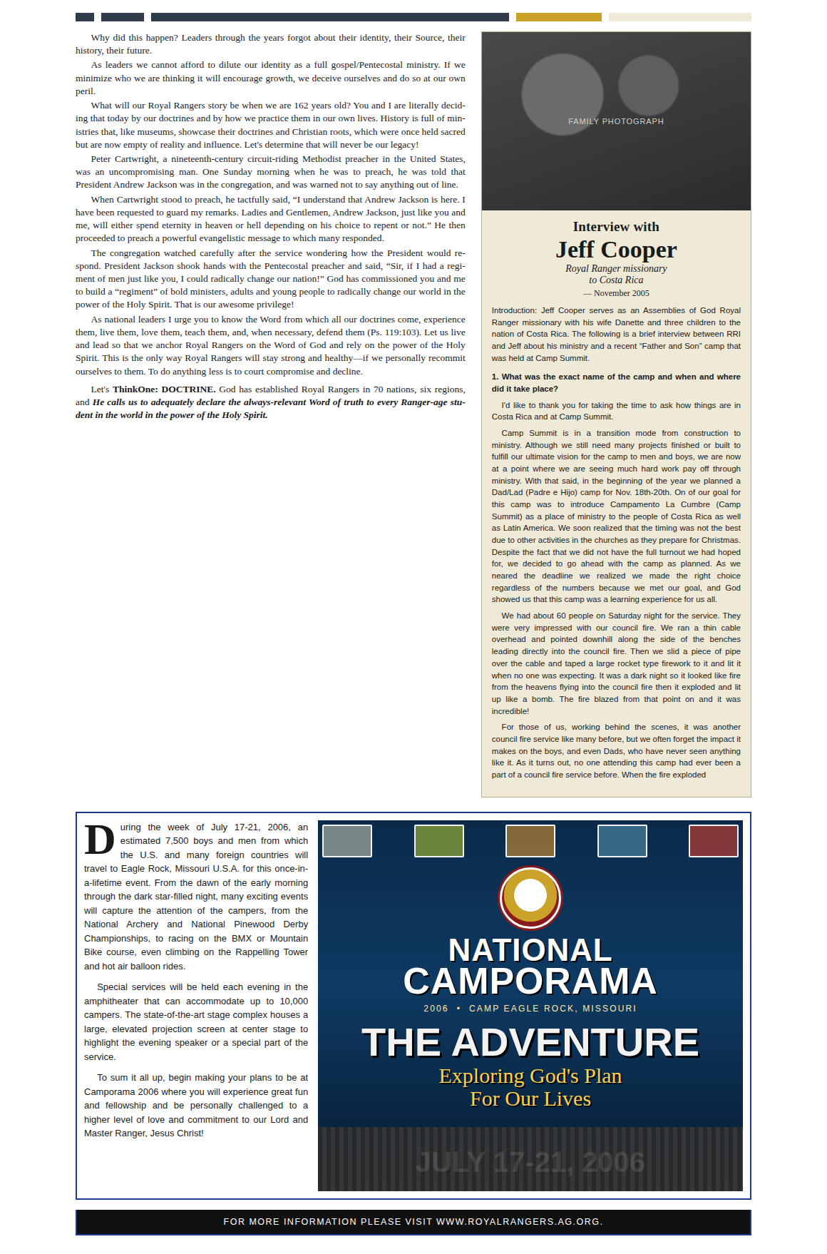Why did this happen? Leaders through the years forgot about their identity, their Source, their history, their future.
As leaders we cannot afford to dilute our identity as a full gospel/Pentecostal ministry. If we minimize who we are thinking it will encourage growth, we deceive ourselves and do so at our own peril.
What will our Royal Rangers story be when we are 162 years old? You and I are literally deciding that today by our doctrines and by how we practice them in our own lives. History is full of ministries that, like museums, showcase their doctrines and Christian roots, which were once held sacred but are now empty of reality and influence. Let's determine that will never be our legacy!
Peter Cartwright, a nineteenth-century circuit-riding Methodist preacher in the United States, was an uncompromising man. One Sunday morning when he was to preach, he was told that President Andrew Jackson was in the congregation, and was warned not to say anything out of line.
When Cartwright stood to preach, he tactfully said, “I understand that Andrew Jackson is here. I have been requested to guard my remarks. Ladies and Gentlemen, Andrew Jackson, just like you and me, will either spend eternity in heaven or hell depending on his choice to repent or not.” He then proceeded to preach a powerful evangelistic message to which many responded.
The congregation watched carefully after the service wondering how the President would respond. President Jackson shook hands with the Pentecostal preacher and said, “Sir, if I had a regiment of men just like you, I could radically change our nation!” God has commissioned you and me to build a “regiment” of bold ministers, adults and young people to radically change our world in the power of the Holy Spirit. That is our awesome privilege!
As national leaders I urge you to know the Word from which all our doctrines come, experience them, live them, love them, teach them, and, when necessary, defend them (Ps. 119:103). Let us live and lead so that we anchor Royal Rangers on the Word of God and rely on the power of the Holy Spirit. This is the only way Royal Rangers will stay strong and healthy—if we personally recommit ourselves to them. To do anything less is to court compromise and decline.
Let's ThinkOne: DOCTRINE. God has established Royal Rangers in 70 nations, six regions, and He calls us to adequately declare the always-relevant Word of truth to every Ranger-age student in the world in the power of the Holy Spirit.
Family photograph
Interview with
Jeff Cooper
Royal Ranger missionary
to Costa Rica
— November 2005
Introduction: Jeff Cooper serves as an Assemblies of God Royal Ranger missionary with his wife Danette and three children to the nation of Costa Rica. The following is a brief interview between RRI and Jeff about his ministry and a recent “Father and Son” camp that was held at Camp Summit.
1. What was the exact name of the camp and when and where did it take place?
I'd like to thank you for taking the time to ask how things are in Costa Rica and at Camp Summit.
Camp Summit is in a transition mode from construction to ministry. Although we still need many projects finished or built to fulfill our ultimate vision for the camp to men and boys, we are now at a point where we are seeing much hard work pay off through ministry. With that said, in the beginning of the year we planned a Dad/Lad (Padre e Hijo) camp for Nov. 18th-20th. On of our goal for this camp was to introduce Campamento La Cumbre (Camp Summit) as a place of ministry to the people of Costa Rica as well as Latin America. We soon realized that the timing was not the best due to other activities in the churches as they prepare for Christmas. Despite the fact that we did not have the full turnout we had hoped for, we decided to go ahead with the camp as planned. As we neared the deadline we realized we made the right choice regardless of the numbers because we met our goal, and God showed us that this camp was a learning experience for us all.
We had about 60 people on Saturday night for the service. They were very impressed with our council fire. We ran a thin cable overhead and pointed downhill along the side of the benches leading directly into the council fire. Then we slid a piece of pipe over the cable and taped a large rocket type firework to it and lit it when no one was expecting. It was a dark night so it looked like fire from the heavens flying into the council fire then it exploded and lit up like a bomb. The fire blazed from that point on and it was incredible!
For those of us, working behind the scenes, it was another council fire service like many before, but we often forget the impact it makes on the boys, and even Dads, who have never seen anything like it. As it turns out, no one attending this camp had ever been a part of a council fire service before. When the fire exploded
During the week of July 17-21, 2006, an estimated 7,500 boys and men from which the U.S. and many foreign countries will travel to Eagle Rock, Missouri U.S.A. for this once-in-a-lifetime event. From the dawn of the early morning through the dark star-filled night, many exciting events will capture the attention of the campers, from the National Archery and National Pinewood Derby Championships, to racing on the BMX or Mountain Bike course, even climbing on the Rappelling Tower and hot air balloon rides.
Special services will be held each evening in the amphitheater that can accommodate up to 10,000 campers. The state-of-the-art stage complex houses a large, elevated projection screen at center stage to highlight the evening speaker or a special part of the service.
To sum it all up, begin making your plans to be at Camporama 2006 where you will experience great fun and fellowship and be personally challenged to a higher level of love and commitment to our Lord and Master Ranger, Jesus Christ!
NATIONALCAMPORAMA
2006 • CAMP EAGLE ROCK, MISSOURI
THE ADVENTURE
Exploring God's Plan
For Our Lives
JULY 17-21, 2006
For more information please visit www.royalrangers.ag.org.